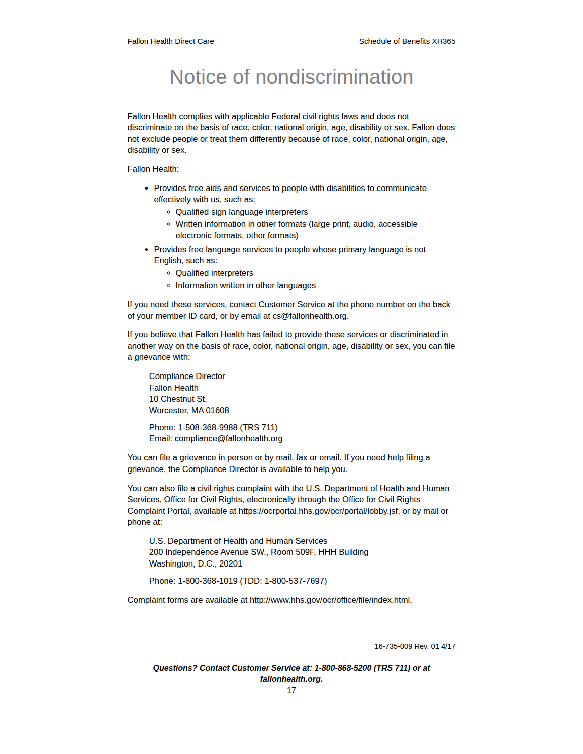Fallon Health Direct Care Schedule of Benefits XH365
Notice of nondiscrimination
Fallon Health complies with applicable Federal civil rights laws and does not discriminate on the basis of race, color, national origin, age, disability or sex. Fallon does not exclude people or treat them differently because of race, color, national origin, age, disability or sex.
Fallon Health:
Provides free aids and services to people with disabilities to communicate effectively with us, such as:
Qualified sign language interpreters
Written information in other formats (large print, audio, accessible electronic formats, other formats)
Provides free language services to people whose primary language is not English, such as:
Qualified interpreters
Information written in other languages
If you need these services, contact Customer Service at the phone number on the back of your member ID card, or by email at cs@fallonhealth.org.
If you believe that Fallon Health has failed to provide these services or discriminated in another way on the basis of race, color, national origin, age, disability or sex, you can file a grievance with:
Compliance Director
Fallon Health
10 Chestnut St.
Worcester, MA 01608
Phone: 1-508-368-9988 (TRS 711)
Email: compliance@fallonhealth.org
You can file a grievance in person or by mail, fax or email. If you need help filing a grievance, the Compliance Director is available to help you.
You can also file a civil rights complaint with the U.S. Department of Health and Human Services, Office for Civil Rights, electronically through the Office for Civil Rights Complaint Portal, available at https://ocrportal.hhs.gov/ocr/portal/lobby.jsf, or by mail or phone at:
U.S. Department of Health and Human Services
200 Independence Avenue SW., Room 509F, HHH Building
Washington, D.C., 20201
Phone: 1-800-368-1019 (TDD: 1-800-537-7697)
Complaint forms are available at http://www.hhs.gov/ocr/office/file/index.html.
16-735-009 Rev. 01 4/17
Questions? Contact Customer Service at: 1-800-868-5200 (TRS 711) or at fallonhealth.org.
17